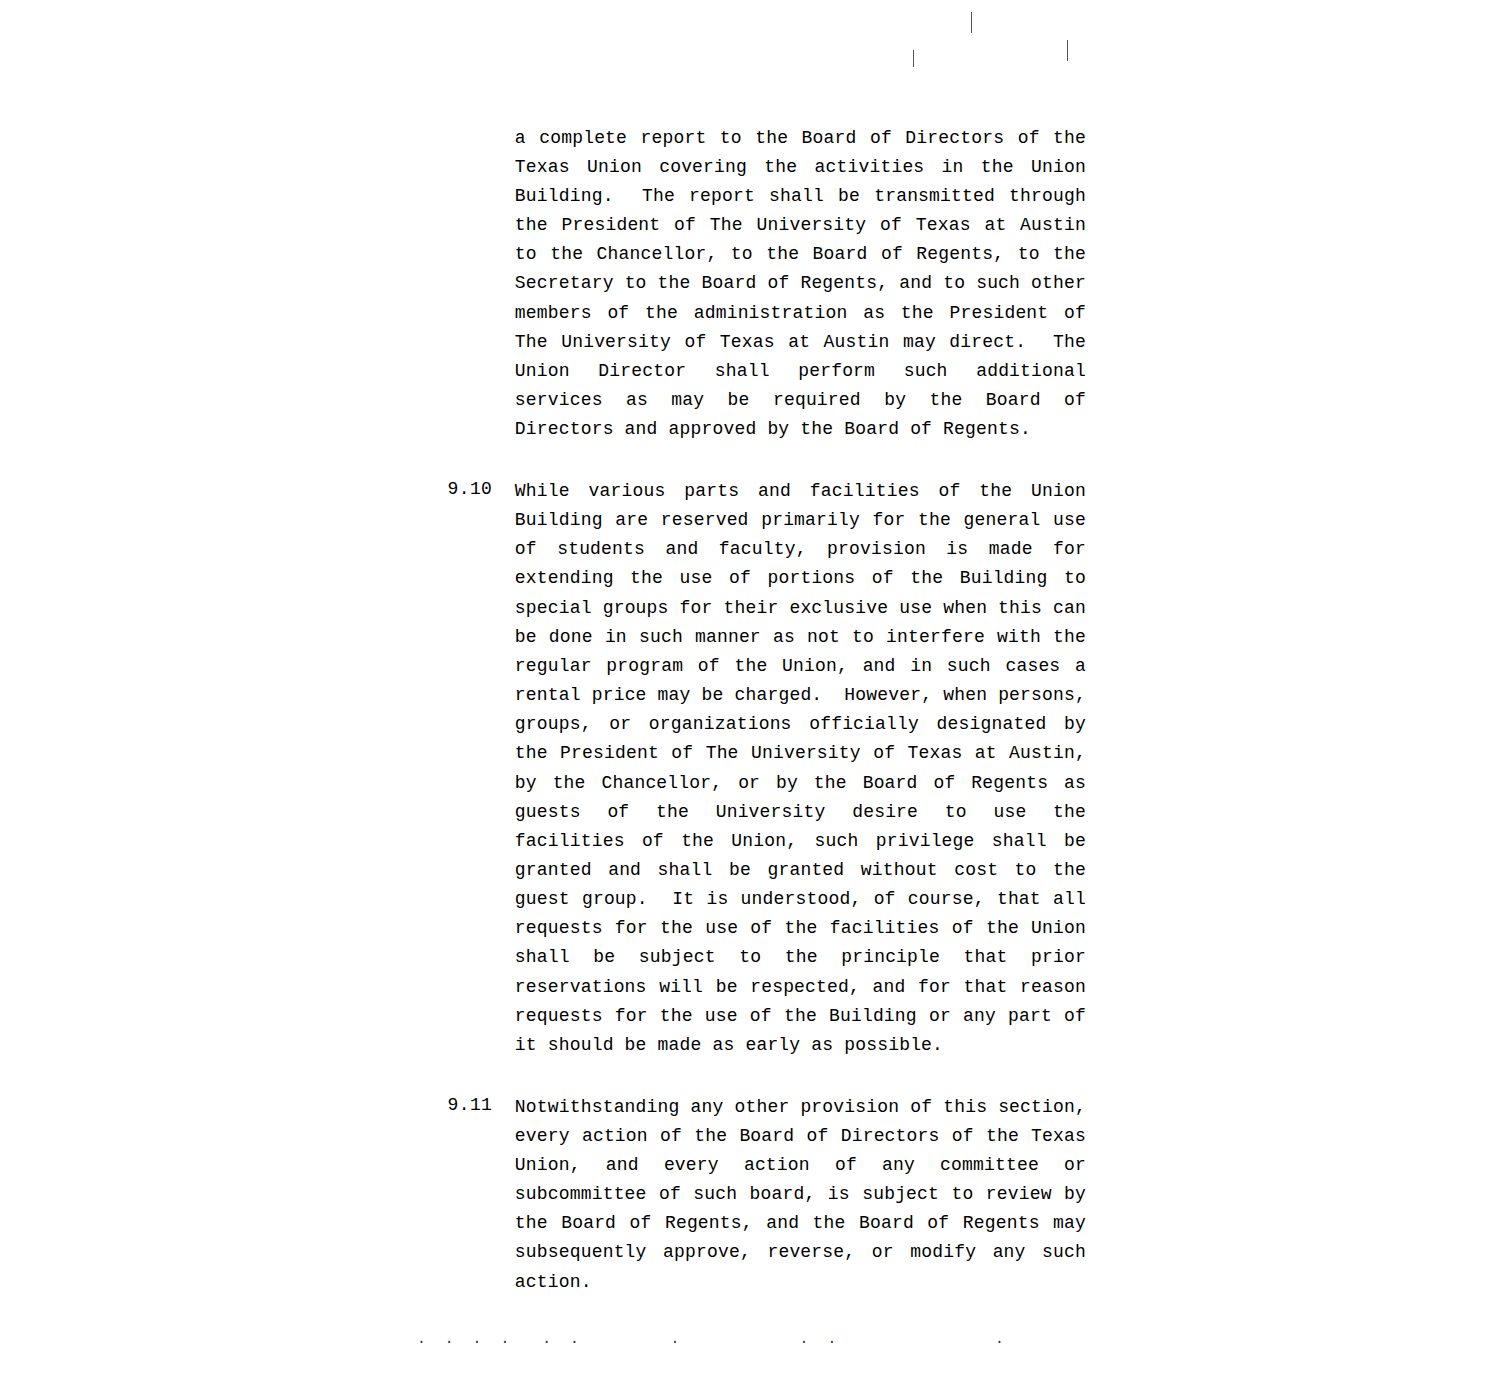a complete report to the Board of Directors of the Texas Union covering the activities in the Union Building. The report shall be transmitted through the President of The University of Texas at Austin to the Chancellor, to the Board of Regents, to the Secretary to the Board of Regents, and to such other members of the administration as the President of The University of Texas at Austin may direct. The Union Director shall perform such additional services as may be required by the Board of Directors and approved by the Board of Regents.
9.10
While various parts and facilities of the Union Building are reserved primarily for the general use of students and faculty, provision is made for extending the use of portions of the Building to special groups for their exclusive use when this can be done in such manner as not to interfere with the regular program of the Union, and in such cases a rental price may be charged. However, when persons, groups, or organizations officially designated by the President of The University of Texas at Austin, by the Chancellor, or by the Board of Regents as guests of the University desire to use the facilities of the Union, such privilege shall be granted and shall be granted without cost to the guest group. It is understood, of course, that all requests for the use of the facilities of the Union shall be subject to the principle that prior reservations will be respected, and for that reason requests for the use of the Building or any part of it should be made as early as possible.
9.11
Notwithstanding any other provision of this section, every action of the Board of Directors of the Texas Union, and every action of any committee or subcommittee of such board, is subject to review by the Board of Regents, and the Board of Regents may subsequently approve, reverse, or modify any such action.
. . . . . . . . . . . . .